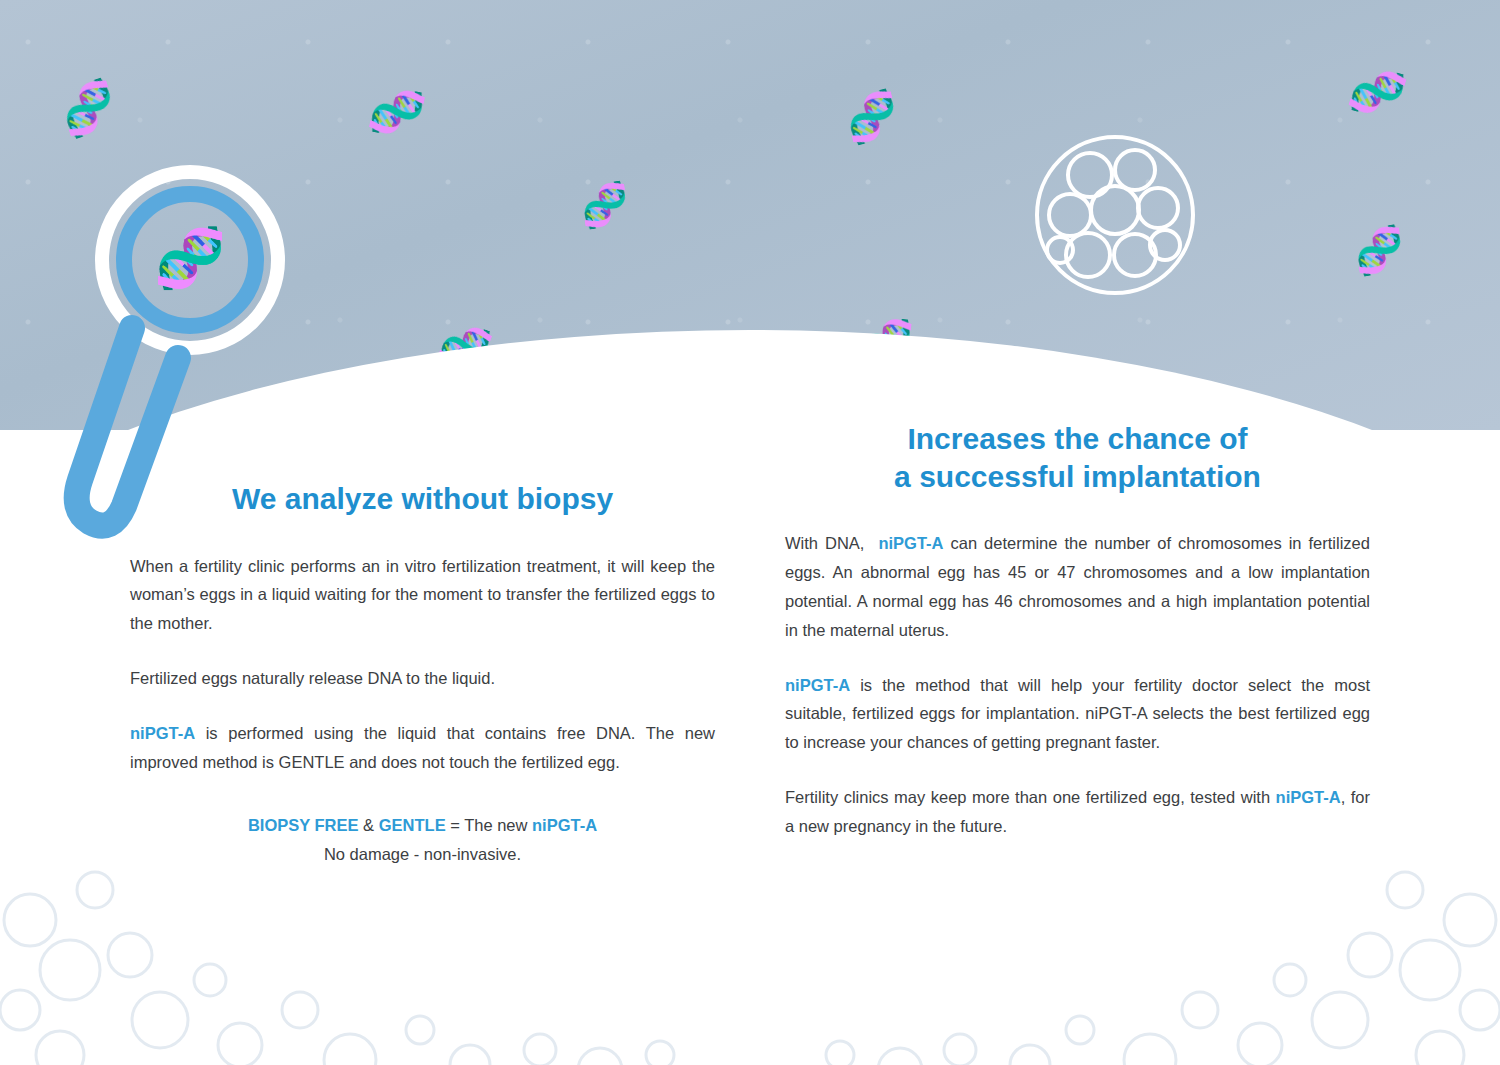🧬 🧬 🧬 🧬 🧬 🧬 🧬 🧬
🧬
We analyze without biopsy
When a fertility clinic performs an in vitro fertilization treatment, it will keep the woman’s eggs in a liquid waiting for the moment to transfer the fertilized eggs to the mother.
Fertilized eggs naturally release DNA to the liquid.
niPGT-A is performed using the liquid that contains free DNA. The new improved method is GENTLE and does not touch the fertilized egg.
BIOPSY FREE & GENTLE = The new niPGT-A
No damage - non-invasive.
Increases the chance of
a successful implantation
With DNA, niPGT-A can determine the number of chromosomes in fertilized eggs. An abnormal egg has 45 or 47 chromosomes and a low implantation potential. A normal egg has 46 chromosomes and a high implantation potential in the maternal uterus.
niPGT-A is the method that will help your fertility doctor select the most suitable, fertilized eggs for implantation. niPGT-A selects the best fertilized egg to increase your chances of getting pregnant faster.
Fertility clinics may keep more than one fertilized egg, tested with niPGT-A, for a new pregnancy in the future.